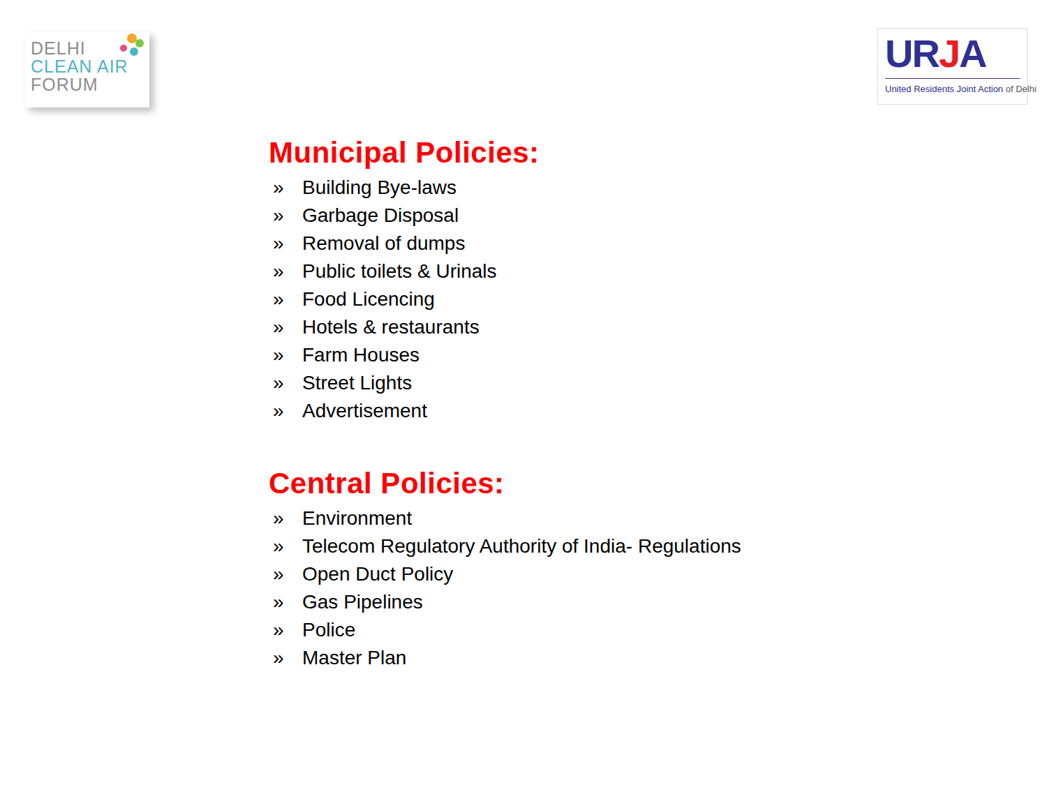DELHI
CLEAN AIR
FORUM
URJA
United Residents Joint Action of Delhi
Municipal Policies:
Building Bye-laws
Garbage Disposal
Removal of dumps
Public toilets & Urinals
Food Licencing
Hotels & restaurants
Farm Houses
Street Lights
Advertisement
Central Policies:
Environment
Telecom Regulatory Authority of India- Regulations
Open Duct Policy
Gas Pipelines
Police
Master Plan